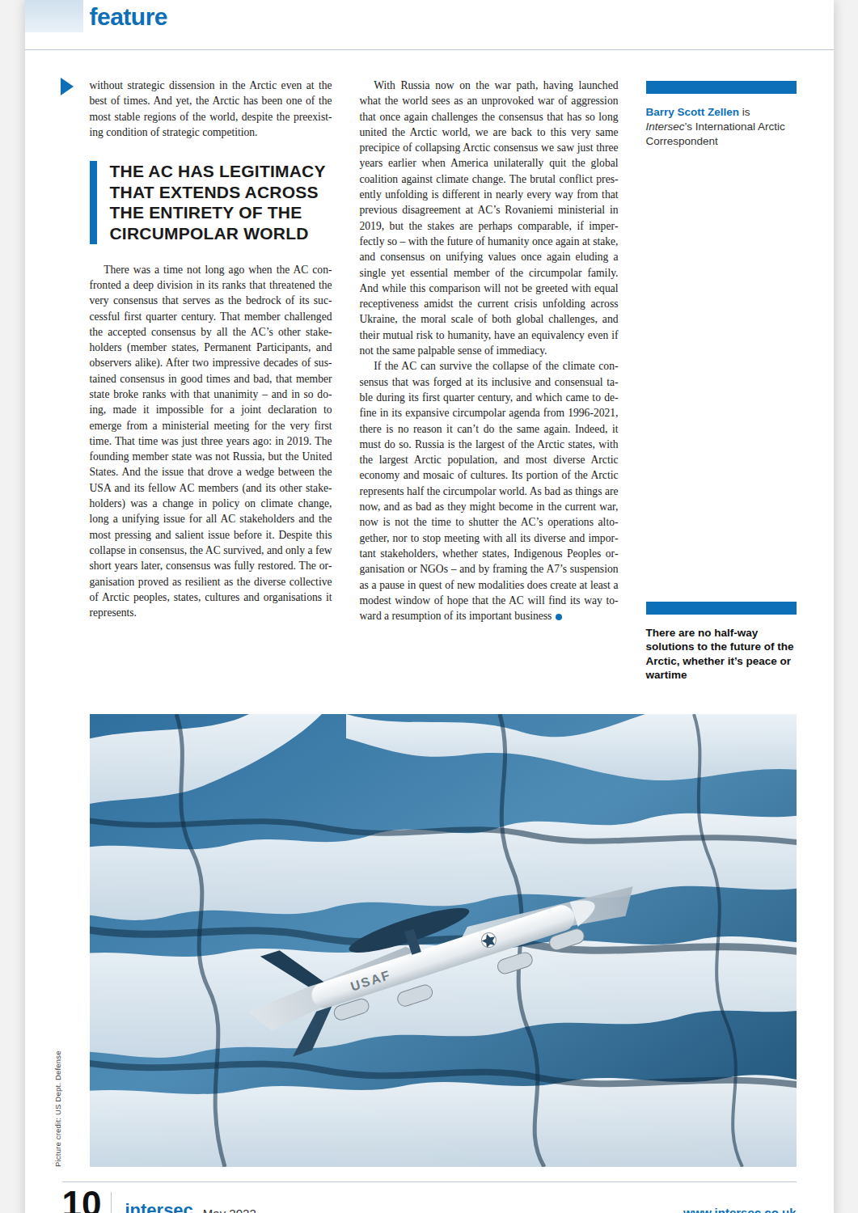feature
without strategic dissension in the Arctic even at the best of times. And yet, the Arctic has been one of the most stable regions of the world, despite the preexisting condition of strategic competition.
The AC has legitimacy that extends across the entirety of the circumpolar world
There was a time not long ago when the AC confronted a deep division in its ranks that threatened the very consensus that serves as the bedrock of its successful first quarter century. That member challenged the accepted consensus by all the AC’s other stakeholders (member states, Permanent Participants, and observers alike). After two impressive decades of sustained consensus in good times and bad, that member state broke ranks with that unanimity – and in so doing, made it impossible for a joint declaration to emerge from a ministerial meeting for the very first time. That time was just three years ago: in 2019. The founding member state was not Russia, but the United States. And the issue that drove a wedge between the USA and its fellow AC members (and its other stakeholders) was a change in policy on climate change, long a unifying issue for all AC stakeholders and the most pressing and salient issue before it. Despite this collapse in consensus, the AC survived, and only a few short years later, consensus was fully restored. The organisation proved as resilient as the diverse collective of Arctic peoples, states, cultures and organisations it represents.
With Russia now on the war path, having launched what the world sees as an unprovoked war of aggression that once again challenges the consensus that has so long united the Arctic world, we are back to this very same precipice of collapsing Arctic consensus we saw just three years earlier when America unilaterally quit the global coalition against climate change. The brutal conflict presently unfolding is different in nearly every way from that previous disagreement at AC’s Rovaniemi ministerial in 2019, but the stakes are perhaps comparable, if imperfectly so – with the future of humanity once again at stake, and consensus on unifying values once again eluding a single yet essential member of the circumpolar family. And while this comparison will not be greeted with equal receptiveness amidst the current crisis unfolding across Ukraine, the moral scale of both global challenges, and their mutual risk to humanity, have an equivalency even if not the same palpable sense of immediacy.
If the AC can survive the collapse of the climate consensus that was forged at its inclusive and consensual table during its first quarter century, and which came to define in its expansive circumpolar agenda from 1996-2021, there is no reason it can’t do the same again. Indeed, it must do so. Russia is the largest of the Arctic states, with the largest Arctic population, and most diverse Arctic economy and mosaic of cultures. Its portion of the Arctic represents half the circumpolar world. As bad as things are now, and as bad as they might become in the current war, now is not the time to shutter the AC’s operations altogether, nor to stop meeting with all its diverse and important stakeholders, whether states, Indigenous Peoples organisation or NGOs – and by framing the A7’s suspension as a pause in quest of new modalities does create at least a modest window of hope that the AC will find its way toward a resumption of its important business
Barry Scott Zellen is Intersec’s International Arctic Correspondent
There are no half-way solutions to the future of the Arctic, whether it’s peace or wartime
USAF
Picture credit: US Dept. Defense
10 intersec May 2022
www.intersec.co.uk